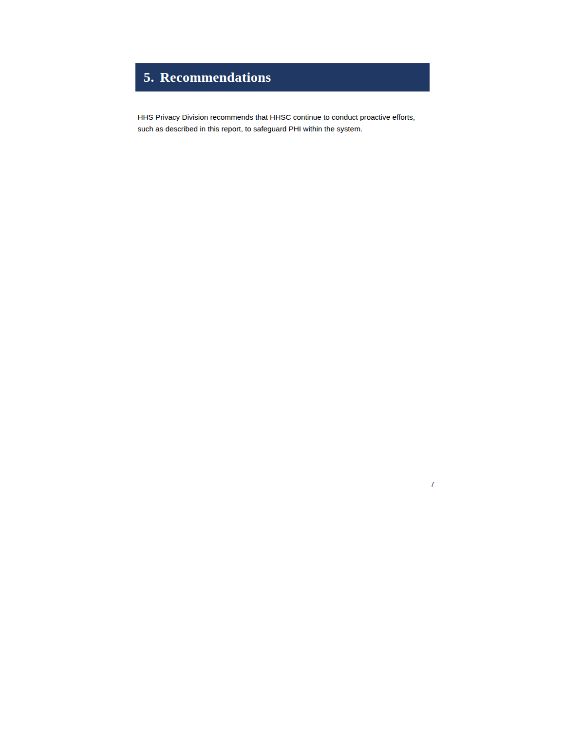5. Recommendations
HHS Privacy Division recommends that HHSC continue to conduct proactive efforts, such as described in this report, to safeguard PHI within the system.
7